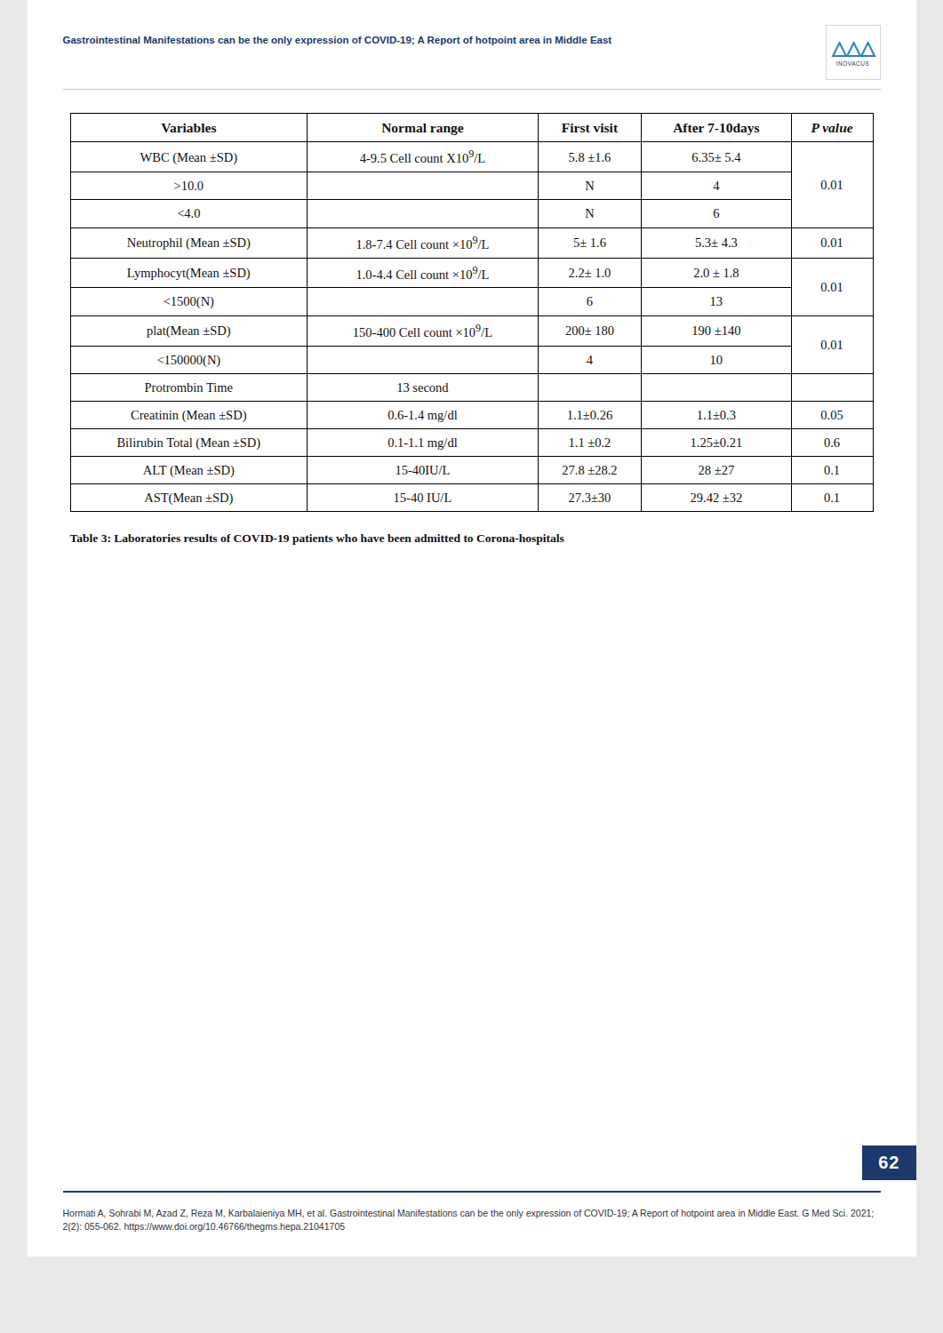Gastrointestinal Manifestations can be the only expression of COVID-19; A Report of hotpoint area in Middle East
△△△
INOVACUS
| Variables | Normal range | First visit | After 7-10days | P value |
| --- | --- | --- | --- | --- |
| WBC (Mean ±SD) | 4-9.5 Cell count X10 9 /L | 5.8 ±1.6 | 6.35± 5.4 | 0.01 |
| >10.0 | | N | 4 |
| <4.0 | | N | 6 |
| Neutrophil (Mean ±SD) | 1.8-7.4 Cell count ×10 9 /L | 5± 1.6 | 5.3± 4.3 | 0.01 |
| Lymphocyt(Mean ±SD) | 1.0-4.4 Cell count ×10 9 /L | 2.2± 1.0 | 2.0 ± 1.8 | 0.01 |
| <1500(N) | | 6 | 13 |
| plat(Mean ±SD) | 150-400 Cell count ×10 9 /L | 200± 180 | 190 ±140 | 0.01 |
| <150000(N) | | 4 | 10 |
| Protrombin Time | 13 second | | | |
| Creatinin (Mean ±SD) | 0.6-1.4 mg/dl | 1.1±0.26 | 1.1±0.3 | 0.05 |
| Bilirubin Total (Mean ±SD) | 0.1-1.1 mg/dl | 1.1 ±0.2 | 1.25±0.21 | 0.6 |
| ALT (Mean ±SD) | 15-40IU/L | 27.8 ±28.2 | 28 ±27 | 0.1 |
| AST(Mean ±SD) | 15-40 IU/L | 27.3±30 | 29.42 ±32 | 0.1 |
Table 3: Laboratories results of COVID-19 patients who have been admitted to Corona-hospitals
62
Hormati A, Sohrabi M, Azad Z, Reza M, Karbalaieniya MH, et al. Gastrointestinal Manifestations can be the only expression of COVID-19; A Report of hotpoint area in Middle East. G Med Sci. 2021; 2(2): 055-062. https://www.doi.org/10.46766/thegms.hepa.21041705